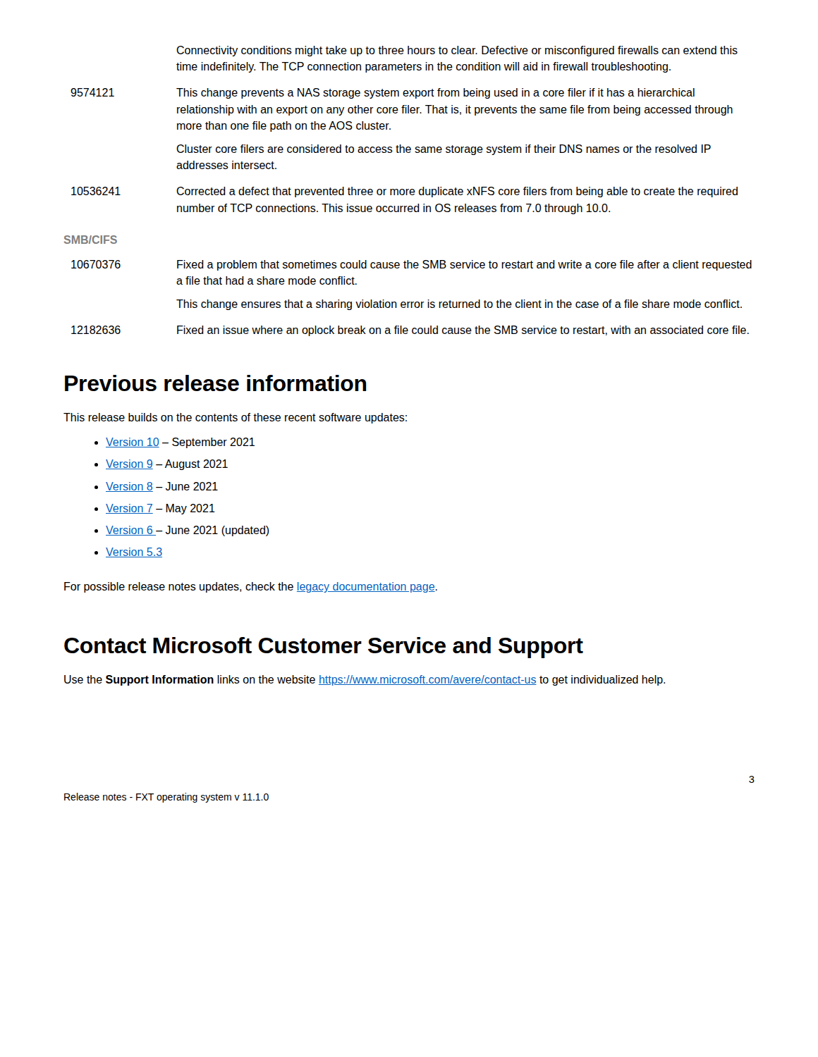Connectivity conditions might take up to three hours to clear. Defective or misconfigured firewalls can extend this time indefinitely. The TCP connection parameters in the condition will aid in firewall troubleshooting.
9574121
This change prevents a NAS storage system export from being used in a core filer if it has a hierarchical relationship with an export on any other core filer. That is, it prevents the same file from being accessed through more than one file path on the AOS cluster.
Cluster core filers are considered to access the same storage system if their DNS names or the resolved IP addresses intersect.
10536241
Corrected a defect that prevented three or more duplicate xNFS core filers from being able to create the required number of TCP connections. This issue occurred in OS releases from 7.0 through 10.0.
SMB/CIFS
10670376
Fixed a problem that sometimes could cause the SMB service to restart and write a core file after a client requested a file that had a share mode conflict.
This change ensures that a sharing violation error is returned to the client in the case of a file share mode conflict.
12182636
Fixed an issue where an oplock break on a file could cause the SMB service to restart, with an associated core file.
Previous release information
This release builds on the contents of these recent software updates:
Version 10 – September 2021
Version 9 – August 2021
Version 8 – June 2021
Version 7 – May 2021
Version 6 – June 2021 (updated)
Version 5.3
For possible release notes updates, check the legacy documentation page.
Contact Microsoft Customer Service and Support
Use the Support Information links on the website https://www.microsoft.com/avere/contact-us to get individualized help.
3
Release notes - FXT operating system v 11.1.0